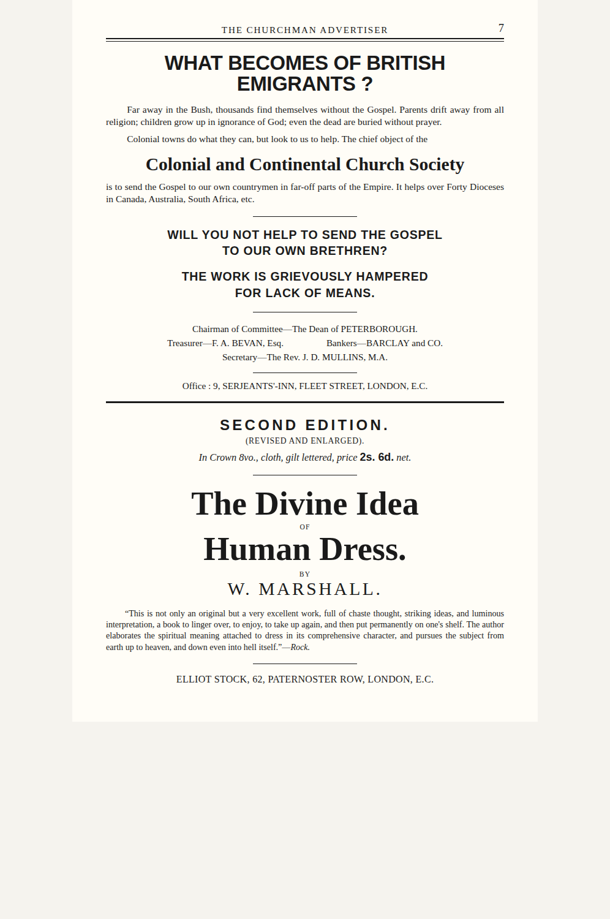THE CHURCHMAN ADVERTISER 7
WHAT BECOMES OF BRITISH EMIGRANTS ?
Far away in the Bush, thousands find themselves without the Gospel. Parents drift away from all religion; children grow up in ignorance of God; even the dead are buried without prayer.
Colonial towns do what they can, but look to us to help. The chief object of the
Colonial and Continental Church Society
is to send the Gospel to our own countrymen in far-off parts of the Empire. It helps over Forty Dioceses in Canada, Australia, South Africa, etc.
WILL YOU NOT HELP TO SEND THE GOSPEL
TO OUR OWN BRETHREN?
THE WORK IS GRIEVOUSLY HAMPERED
FOR LACK OF MEANS.
Chairman of Committee—The Dean of PETERBOROUGH. Treasurer—F. A. BEVAN, Esq. Bankers—BARCLAY and CO. Secretary—The Rev. J. D. MULLINS, M.A.
Office : 9, SERJEANTS'-INN, FLEET STREET, LONDON, E.C.
SECOND EDITION.
(REVISED AND ENLARGED).
In Crown 8vo., cloth, gilt lettered, price 2s. 6d. net.
The Divine Idea
OF
Human Dress.
BY
W. MARSHALL.
“This is not only an original but a very excellent work, full of chaste thought, striking ideas, and luminous interpretation, a book to linger over, to enjoy, to take up again, and then put permanently on one's shelf. The author elaborates the spiritual meaning attached to dress in its comprehensive character, and pursues the subject from earth up to heaven, and down even into hell itself.”—Rock.
ELLIOT STOCK, 62, PATERNOSTER ROW, LONDON, E.C.